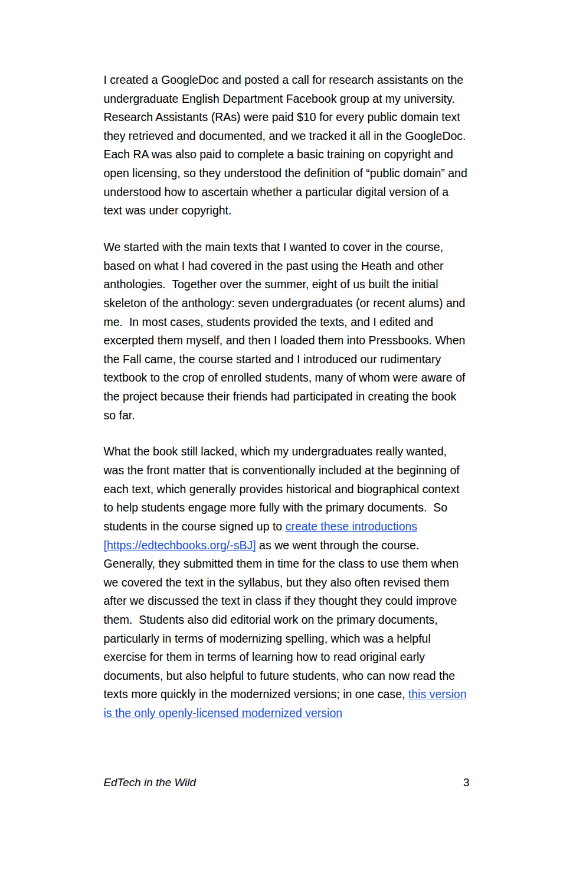I created a GoogleDoc and posted a call for research assistants on the undergraduate English Department Facebook group at my university. Research Assistants (RAs) were paid $10 for every public domain text they retrieved and documented, and we tracked it all in the GoogleDoc. Each RA was also paid to complete a basic training on copyright and open licensing, so they understood the definition of “public domain” and understood how to ascertain whether a particular digital version of a text was under copyright.
We started with the main texts that I wanted to cover in the course, based on what I had covered in the past using the Heath and other anthologies. Together over the summer, eight of us built the initial skeleton of the anthology: seven undergraduates (or recent alums) and me. In most cases, students provided the texts, and I edited and excerpted them myself, and then I loaded them into Pressbooks. When the Fall came, the course started and I introduced our rudimentary textbook to the crop of enrolled students, many of whom were aware of the project because their friends had participated in creating the book so far.
What the book still lacked, which my undergraduates really wanted, was the front matter that is conventionally included at the beginning of each text, which generally provides historical and biographical context to help students engage more fully with the primary documents. So students in the course signed up to create these introductions [https://edtechbooks.org/-sBJ] as we went through the course. Generally, they submitted them in time for the class to use them when we covered the text in the syllabus, but they also often revised them after we discussed the text in class if they thought they could improve them. Students also did editorial work on the primary documents, particularly in terms of modernizing spelling, which was a helpful exercise for them in terms of learning how to read original early documents, but also helpful to future students, who can now read the texts more quickly in the modernized versions; in one case, this version is the only openly-licensed modernized version
EdTech in the Wild 3